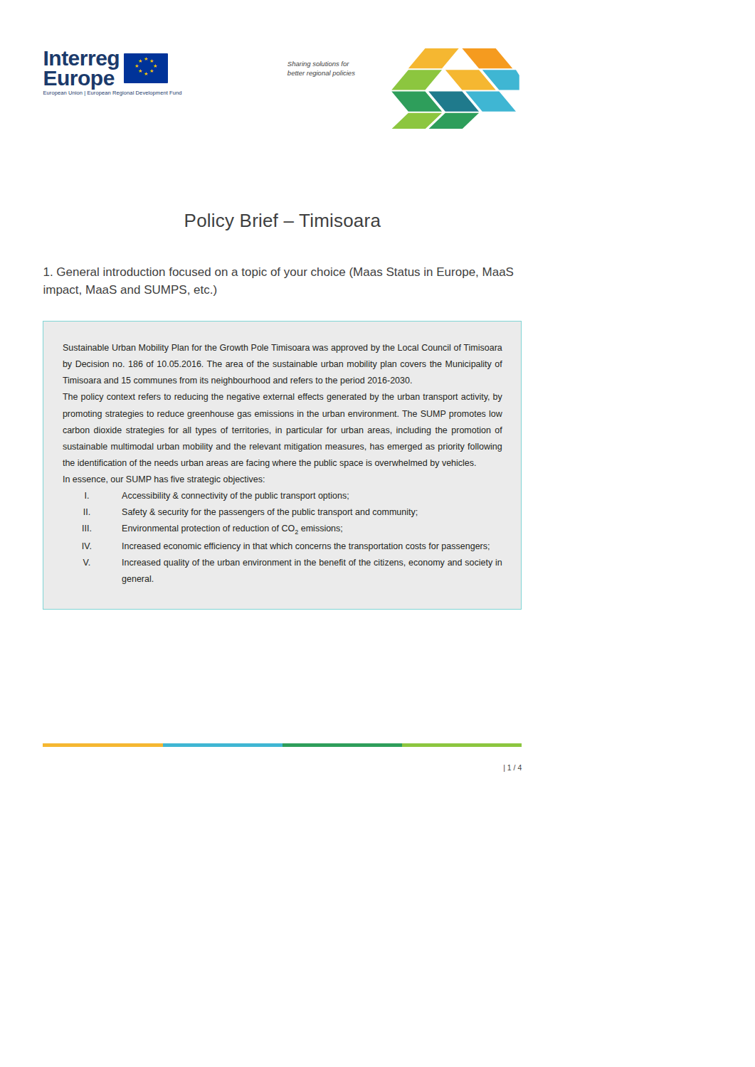Interreg Europe
★ ★ ★ ★ ★ ★ ★ ★
European Union | European Regional Development Fund
Sharing solutions for
better regional policies
Policy Brief – Timisoara
1. General introduction focused on a topic of your choice (Maas Status in Europe, MaaS impact, MaaS and SUMPS, etc.)
Sustainable Urban Mobility Plan for the Growth Pole Timisoara was approved by the Local Council of Timisoara by Decision no. 186 of 10.05.2016. The area of the sustainable urban mobility plan covers the Municipality of Timisoara and 15 communes from its neighbourhood and refers to the period 2016-2030.
The policy context refers to reducing the negative external effects generated by the urban transport activity, by promoting strategies to reduce greenhouse gas emissions in the urban environment. The SUMP promotes low carbon dioxide strategies for all types of territories, in particular for urban areas, including the promotion of sustainable multimodal urban mobility and the relevant mitigation measures, has emerged as priority following the identification of the needs urban areas are facing where the public space is overwhelmed by vehicles.
In essence, our SUMP has five strategic objectives:
I. Accessibility & connectivity of the public transport options;
II. Safety & security for the passengers of the public transport and community;
III. Environmental protection of reduction of CO2 emissions;
IV. Increased economic efficiency in that which concerns the transportation costs for passengers;
V. Increased quality of the urban environment in the benefit of the citizens, economy and society in general.
| 1 / 4